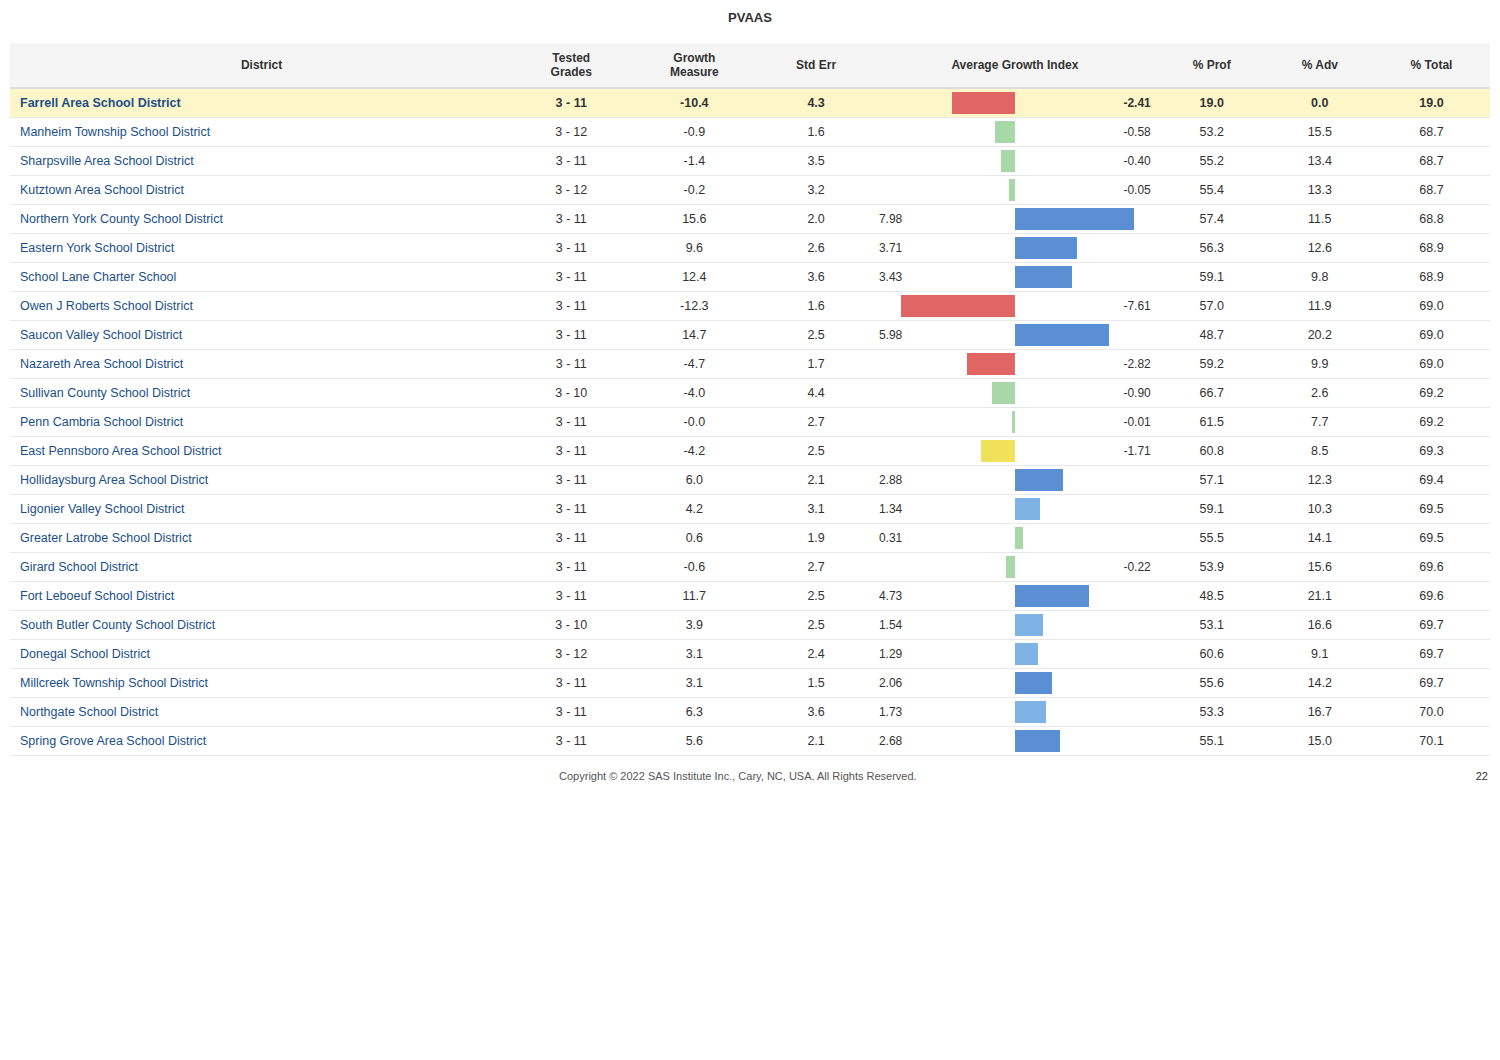PVAAS
| District | Tested Grades | Growth Measure | Std Err | Average Growth Index | % Prof | % Adv | % Total |
| --- | --- | --- | --- | --- | --- | --- | --- |
| Farrell Area School District | 3 - 11 | -10.4 | 4.3 | -2.41 | 19.0 | 0.0 | 19.0 |
| Manheim Township School District | 3 - 12 | -0.9 | 1.6 | -0.58 | 53.2 | 15.5 | 68.7 |
| Sharpsville Area School District | 3 - 11 | -1.4 | 3.5 | -0.40 | 55.2 | 13.4 | 68.7 |
| Kutztown Area School District | 3 - 12 | -0.2 | 3.2 | -0.05 | 55.4 | 13.3 | 68.7 |
| Northern York County School District | 3 - 11 | 15.6 | 2.0 | 7.98 | 57.4 | 11.5 | 68.8 |
| Eastern York School District | 3 - 11 | 9.6 | 2.6 | 3.71 | 56.3 | 12.6 | 68.9 |
| School Lane Charter School | 3 - 11 | 12.4 | 3.6 | 3.43 | 59.1 | 9.8 | 68.9 |
| Owen J Roberts School District | 3 - 11 | -12.3 | 1.6 | -7.61 | 57.0 | 11.9 | 69.0 |
| Saucon Valley School District | 3 - 11 | 14.7 | 2.5 | 5.98 | 48.7 | 20.2 | 69.0 |
| Nazareth Area School District | 3 - 11 | -4.7 | 1.7 | -2.82 | 59.2 | 9.9 | 69.0 |
| Sullivan County School District | 3 - 10 | -4.0 | 4.4 | -0.90 | 66.7 | 2.6 | 69.2 |
| Penn Cambria School District | 3 - 11 | -0.0 | 2.7 | -0.01 | 61.5 | 7.7 | 69.2 |
| East Pennsboro Area School District | 3 - 11 | -4.2 | 2.5 | -1.71 | 60.8 | 8.5 | 69.3 |
| Hollidaysburg Area School District | 3 - 11 | 6.0 | 2.1 | 2.88 | 57.1 | 12.3 | 69.4 |
| Ligonier Valley School District | 3 - 11 | 4.2 | 3.1 | 1.34 | 59.1 | 10.3 | 69.5 |
| Greater Latrobe School District | 3 - 11 | 0.6 | 1.9 | 0.31 | 55.5 | 14.1 | 69.5 |
| Girard School District | 3 - 11 | -0.6 | 2.7 | -0.22 | 53.9 | 15.6 | 69.6 |
| Fort Leboeuf School District | 3 - 11 | 11.7 | 2.5 | 4.73 | 48.5 | 21.1 | 69.6 |
| South Butler County School District | 3 - 10 | 3.9 | 2.5 | 1.54 | 53.1 | 16.6 | 69.7 |
| Donegal School District | 3 - 12 | 3.1 | 2.4 | 1.29 | 60.6 | 9.1 | 69.7 |
| Millcreek Township School District | 3 - 11 | 3.1 | 1.5 | 2.06 | 55.6 | 14.2 | 69.7 |
| Northgate School District | 3 - 11 | 6.3 | 3.6 | 1.73 | 53.3 | 16.7 | 70.0 |
| Spring Grove Area School District | 3 - 11 | 5.6 | 2.1 | 2.68 | 55.1 | 15.0 | 70.1 |
Copyright © 2022 SAS Institute Inc., Cary, NC, USA. All Rights Reserved. 22